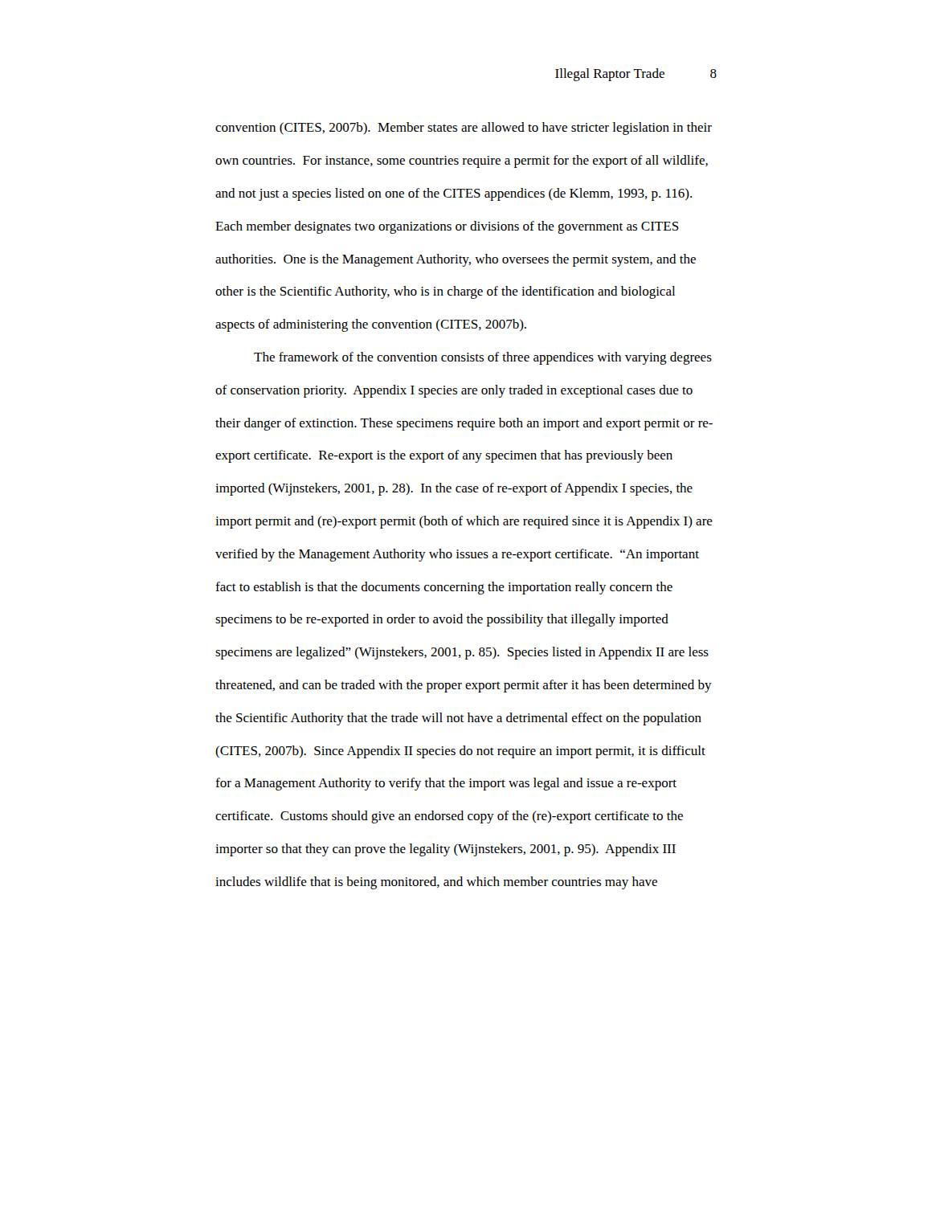Illegal Raptor Trade 8
convention (CITES, 2007b). Member states are allowed to have stricter legislation in their own countries. For instance, some countries require a permit for the export of all wildlife, and not just a species listed on one of the CITES appendices (de Klemm, 1993, p. 116). Each member designates two organizations or divisions of the government as CITES authorities. One is the Management Authority, who oversees the permit system, and the other is the Scientific Authority, who is in charge of the identification and biological aspects of administering the convention (CITES, 2007b).
The framework of the convention consists of three appendices with varying degrees of conservation priority. Appendix I species are only traded in exceptional cases due to their danger of extinction. These specimens require both an import and export permit or re-export certificate. Re-export is the export of any specimen that has previously been imported (Wijnstekers, 2001, p. 28). In the case of re-export of Appendix I species, the import permit and (re)-export permit (both of which are required since it is Appendix I) are verified by the Management Authority who issues a re-export certificate. “An important fact to establish is that the documents concerning the importation really concern the specimens to be re-exported in order to avoid the possibility that illegally imported specimens are legalized” (Wijnstekers, 2001, p. 85). Species listed in Appendix II are less threatened, and can be traded with the proper export permit after it has been determined by the Scientific Authority that the trade will not have a detrimental effect on the population (CITES, 2007b). Since Appendix II species do not require an import permit, it is difficult for a Management Authority to verify that the import was legal and issue a re-export certificate. Customs should give an endorsed copy of the (re)-export certificate to the importer so that they can prove the legality (Wijnstekers, 2001, p. 95). Appendix III includes wildlife that is being monitored, and which member countries may have